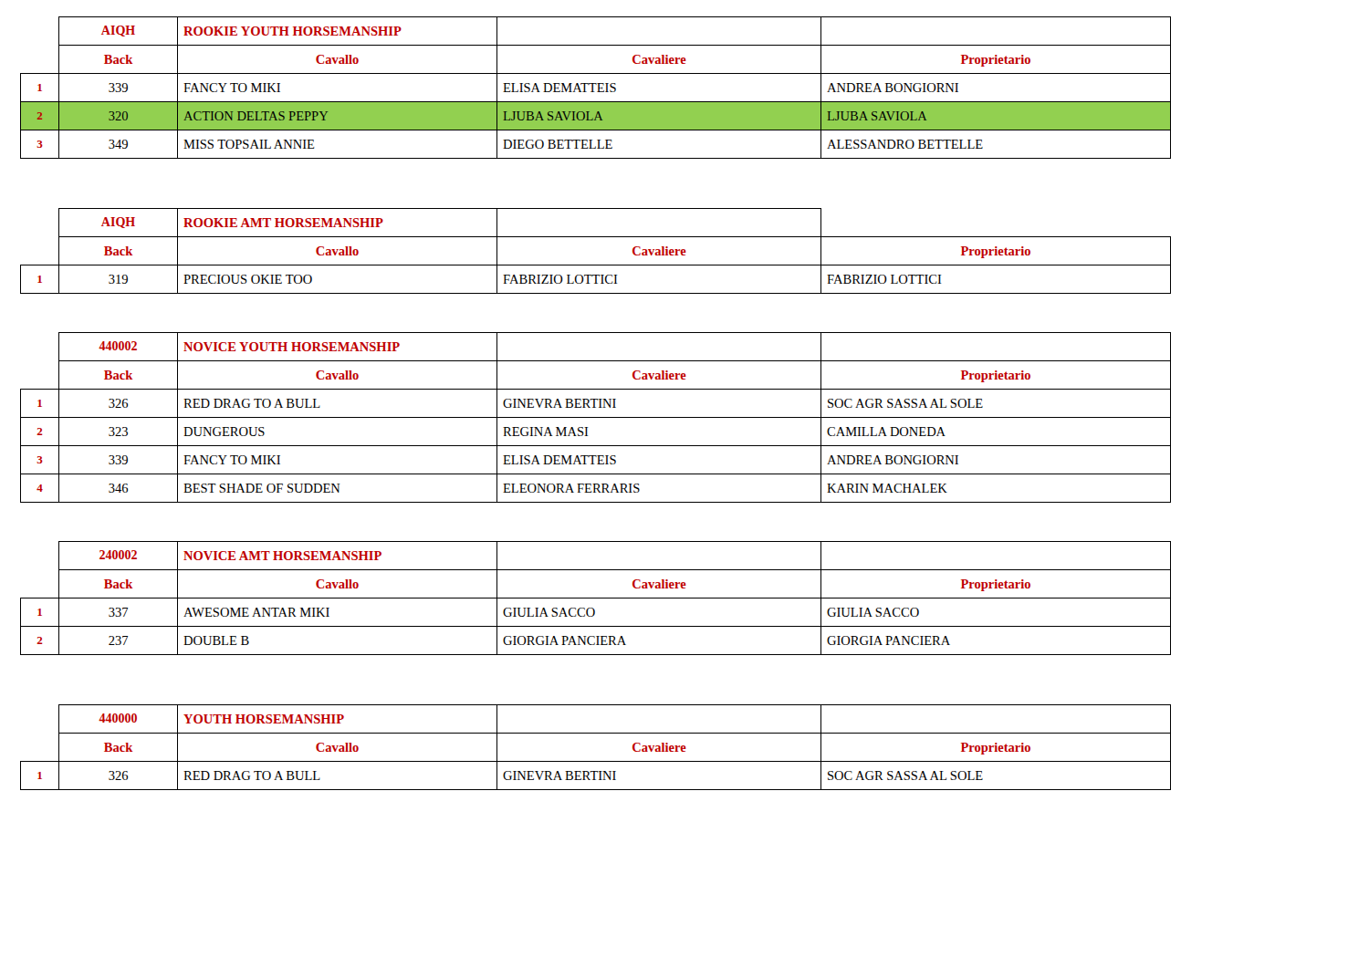| | AIQH | ROOKIE YOUTH HORSEMANSHIP | | |
| | Back | Cavallo | Cavaliere | Proprietario |
| 1 | 339 | FANCY TO MIKI | ELISA DEMATTEIS | ANDREA BONGIORNI |
| 2 | 320 | ACTION DELTAS PEPPY | LJUBA SAVIOLA | LJUBA SAVIOLA |
| 3 | 349 | MISS TOPSAIL ANNIE | DIEGO BETTELLE | ALESSANDRO BETTELLE |
| | AIQH | ROOKIE AMT HORSEMANSHIP | | |
| | Back | Cavallo | Cavaliere | Proprietario |
| 1 | 319 | PRECIOUS OKIE TOO | FABRIZIO LOTTICI | FABRIZIO LOTTICI |
| | 440002 | NOVICE YOUTH HORSEMANSHIP | | |
| | Back | Cavallo | Cavaliere | Proprietario |
| 1 | 326 | RED DRAG TO A BULL | GINEVRA BERTINI | SOC AGR SASSA AL SOLE |
| 2 | 323 | DUNGEROUS | REGINA MASI | CAMILLA DONEDA |
| 3 | 339 | FANCY TO MIKI | ELISA DEMATTEIS | ANDREA BONGIORNI |
| 4 | 346 | BEST SHADE OF SUDDEN | ELEONORA FERRARIS | KARIN MACHALEK |
| | 240002 | NOVICE AMT HORSEMANSHIP | | |
| | Back | Cavallo | Cavaliere | Proprietario |
| 1 | 337 | AWESOME ANTAR MIKI | GIULIA SACCO | GIULIA SACCO |
| 2 | 237 | DOUBLE B | GIORGIA PANCIERA | GIORGIA PANCIERA |
| | 440000 | YOUTH HORSEMANSHIP | | |
| | Back | Cavallo | Cavaliere | Proprietario |
| 1 | 326 | RED DRAG TO A BULL | GINEVRA BERTINI | SOC AGR SASSA AL SOLE |